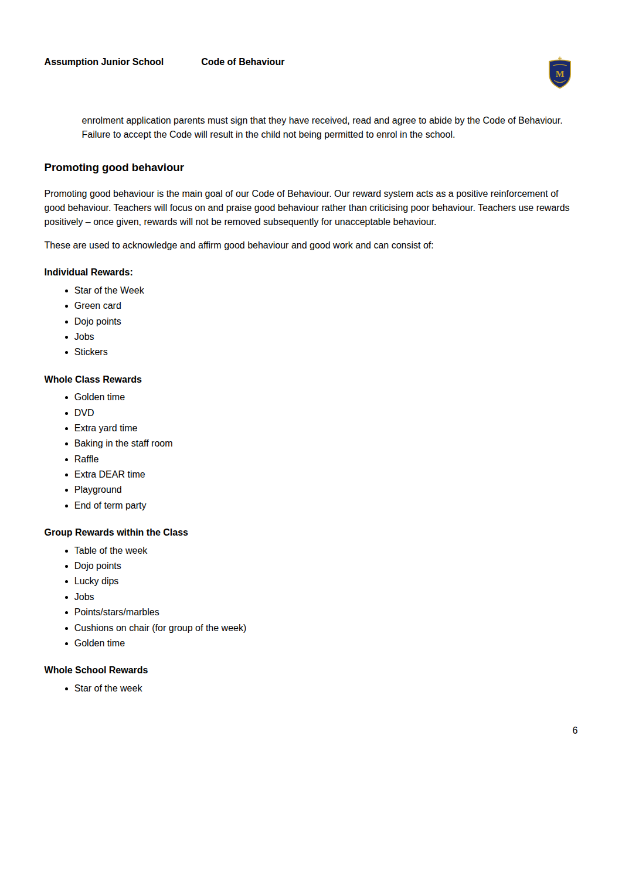Assumption Junior School Code of Behaviour
M
enrolment application parents must sign that they have received, read and agree to abide by the Code of Behaviour. Failure to accept the Code will result in the child not being permitted to enrol in the school.
Promoting good behaviour
Promoting good behaviour is the main goal of our Code of Behaviour. Our reward system acts as a positive reinforcement of good behaviour. Teachers will focus on and praise good behaviour rather than criticising poor behaviour. Teachers use rewards positively – once given, rewards will not be removed subsequently for unacceptable behaviour.
These are used to acknowledge and affirm good behaviour and good work and can consist of:
Individual Rewards:
Star of the Week
Green card
Dojo points
Jobs
Stickers
Whole Class Rewards
Golden time
DVD
Extra yard time
Baking in the staff room
Raffle
Extra DEAR time
Playground
End of term party
Group Rewards within the Class
Table of the week
Dojo points
Lucky dips
Jobs
Points/stars/marbles
Cushions on chair (for group of the week)
Golden time
Whole School Rewards
Star of the week
6